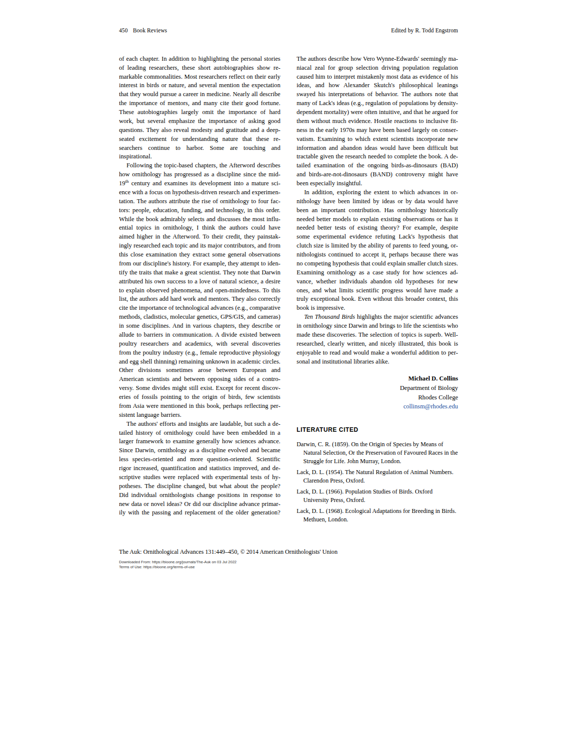450 Book Reviews
Edited by R. Todd Engstrom
of each chapter. In addition to highlighting the personal stories of leading researchers, these short autobiographies show remarkable commonalities. Most researchers reflect on their early interest in birds or nature, and several mention the expectation that they would pursue a career in medicine. Nearly all describe the importance of mentors, and many cite their good fortune. These autobiographies largely omit the importance of hard work, but several emphasize the importance of asking good questions. They also reveal modesty and gratitude and a deep-seated excitement for understanding nature that these researchers continue to harbor. Some are touching and inspirational.
Following the topic-based chapters, the Afterword describes how ornithology has progressed as a discipline since the mid-19th century and examines its development into a mature science with a focus on hypothesis-driven research and experimentation. The authors attribute the rise of ornithology to four factors: people, education, funding, and technology, in this order. While the book admirably selects and discusses the most influential topics in ornithology, I think the authors could have aimed higher in the Afterword. To their credit, they painstakingly researched each topic and its major contributors, and from this close examination they extract some general observations from our discipline's history. For example, they attempt to identify the traits that make a great scientist. They note that Darwin attributed his own success to a love of natural science, a desire to explain observed phenomena, and open-mindedness. To this list, the authors add hard work and mentors. They also correctly cite the importance of technological advances (e.g., comparative methods, cladistics, molecular genetics, GPS/GIS, and cameras) in some disciplines. And in various chapters, they describe or allude to barriers in communication. A divide existed between poultry researchers and academics, with several discoveries from the poultry industry (e.g., female reproductive physiology and egg shell thinning) remaining unknown in academic circles. Other divisions sometimes arose between European and American scientists and between opposing sides of a controversy. Some divides might still exist. Except for recent discoveries of fossils pointing to the origin of birds, few scientists from Asia were mentioned in this book, perhaps reflecting persistent language barriers.
The authors' efforts and insights are laudable, but such a detailed history of ornithology could have been embedded in a larger framework to examine generally how sciences advance. Since Darwin, ornithology as a discipline evolved and became less species-oriented and more question-oriented. Scientific rigor increased, quantification and statistics improved, and descriptive studies were replaced with experimental tests of hypotheses. The discipline changed, but what about the people? Did individual ornithologists change positions in response to new data or novel ideas? Or did our discipline advance primarily with the passing and replacement of the older generation? The authors describe how Vero Wynne-Edwards' seemingly maniacal zeal for group selection driving population regulation caused him to interpret mistakenly most data as evidence of his ideas, and how Alexander Skutch's philosophical leanings swayed his interpretations of behavior. The authors note that many of Lack's ideas (e.g., regulation of populations by density-dependent mortality) were often intuitive, and that he argued for them without much evidence. Hostile reactions to inclusive fitness in the early 1970s may have been based largely on conservatism. Examining to which extent scientists incorporate new information and abandon ideas would have been difficult but tractable given the research needed to complete the book. A detailed examination of the ongoing birds-as-dinosaurs (BAD) and birds-are-not-dinosaurs (BAND) controversy might have been especially insightful.
In addition, exploring the extent to which advances in ornithology have been limited by ideas or by data would have been an important contribution. Has ornithology historically needed better models to explain existing observations or has it needed better tests of existing theory? For example, despite some experimental evidence refuting Lack's hypothesis that clutch size is limited by the ability of parents to feed young, ornithologists continued to accept it, perhaps because there was no competing hypothesis that could explain smaller clutch sizes. Examining ornithology as a case study for how sciences advance, whether individuals abandon old hypotheses for new ones, and what limits scientific progress would have made a truly exceptional book. Even without this broader context, this book is impressive.
Ten Thousand Birds highlights the major scientific advances in ornithology since Darwin and brings to life the scientists who made these discoveries. The selection of topics is superb. Well-researched, clearly written, and nicely illustrated, this book is enjoyable to read and would make a wonderful addition to personal and institutional libraries alike.
Michael D. Collins
Department of Biology
Rhodes College
collinsm@rhodes.edu
Literature Cited
Darwin, C. R. (1859). On the Origin of Species by Means of Natural Selection, Or the Preservation of Favoured Races in the Struggle for Life. John Murray, London.
Lack, D. L. (1954). The Natural Regulation of Animal Numbers. Clarendon Press, Oxford.
Lack, D. L. (1966). Population Studies of Birds. Oxford University Press, Oxford.
Lack, D. L. (1968). Ecological Adaptations for Breeding in Birds. Methuen, London.
The Auk: Ornithological Advances 131:449–450, © 2014 American Ornithologists' Union
Downloaded From: https://bioone.org/journals/The-Auk on 03 Jul 2022
Terms of Use: https://bioone.org/terms-of-use